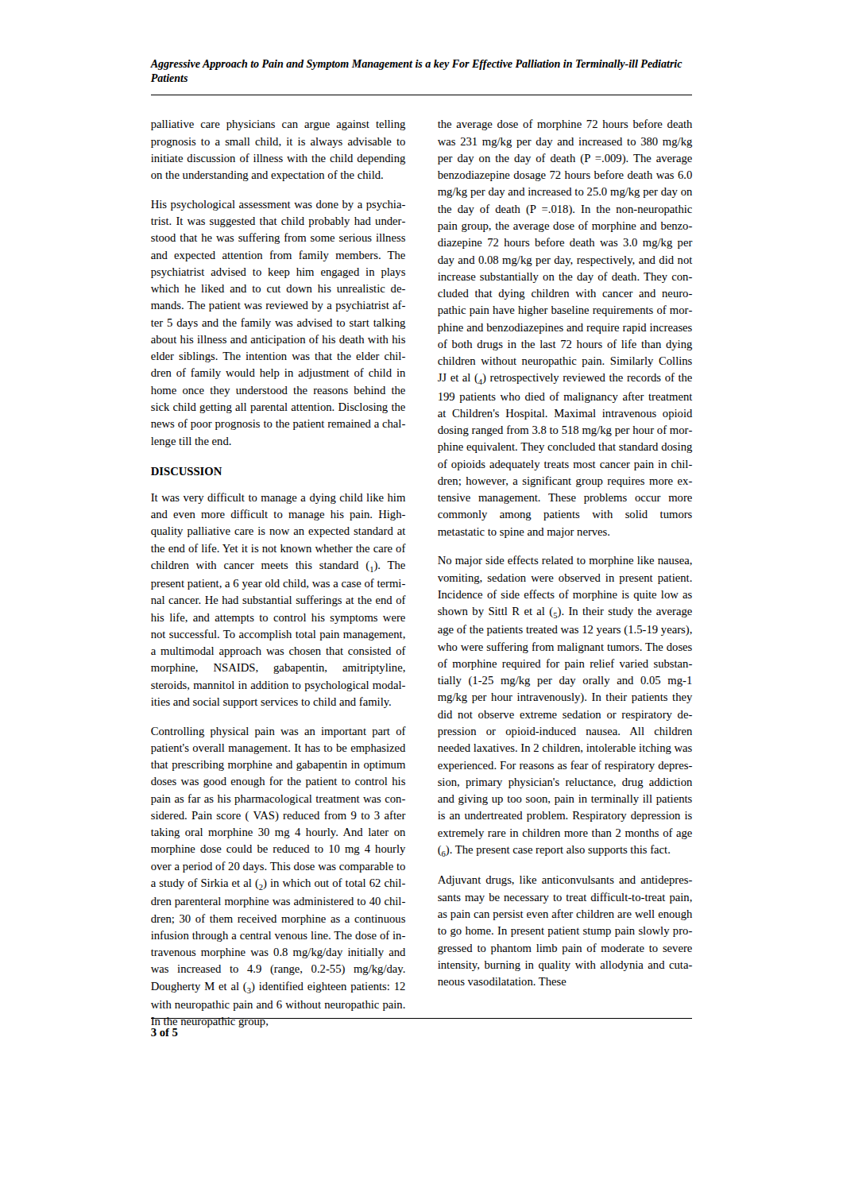Aggressive Approach to Pain and Symptom Management is a key For Effective Palliation in Terminally-ill Pediatric Patients
palliative care physicians can argue against telling prognosis to a small child, it is always advisable to initiate discussion of illness with the child depending on the understanding and expectation of the child.
His psychological assessment was done by a psychiatrist. It was suggested that child probably had understood that he was suffering from some serious illness and expected attention from family members. The psychiatrist advised to keep him engaged in plays which he liked and to cut down his unrealistic demands. The patient was reviewed by a psychiatrist after 5 days and the family was advised to start talking about his illness and anticipation of his death with his elder siblings. The intention was that the elder children of family would help in adjustment of child in home once they understood the reasons behind the sick child getting all parental attention. Disclosing the news of poor prognosis to the patient remained a challenge till the end.
DISCUSSION
It was very difficult to manage a dying child like him and even more difficult to manage his pain. High-quality palliative care is now an expected standard at the end of life. Yet it is not known whether the care of children with cancer meets this standard (1). The present patient, a 6 year old child, was a case of terminal cancer. He had substantial sufferings at the end of his life, and attempts to control his symptoms were not successful. To accomplish total pain management, a multimodal approach was chosen that consisted of morphine, NSAIDS, gabapentin, amitriptyline, steroids, mannitol in addition to psychological modalities and social support services to child and family.
Controlling physical pain was an important part of patient's overall management. It has to be emphasized that prescribing morphine and gabapentin in optimum doses was good enough for the patient to control his pain as far as his pharmacological treatment was considered. Pain score ( VAS) reduced from 9 to 3 after taking oral morphine 30 mg 4 hourly. And later on morphine dose could be reduced to 10 mg 4 hourly over a period of 20 days. This dose was comparable to a study of Sirkia et al (2) in which out of total 62 children parenteral morphine was administered to 40 children; 30 of them received morphine as a continuous infusion through a central venous line. The dose of intravenous morphine was 0.8 mg/kg/day initially and was increased to 4.9 (range, 0.2-55) mg/kg/day. Dougherty M et al (3) identified eighteen patients: 12 with neuropathic pain and 6 without neuropathic pain. In the neuropathic group,
the average dose of morphine 72 hours before death was 231 mg/kg per day and increased to 380 mg/kg per day on the day of death (P =.009). The average benzodiazepine dosage 72 hours before death was 6.0 mg/kg per day and increased to 25.0 mg/kg per day on the day of death (P =.018). In the non-neuropathic pain group, the average dose of morphine and benzodiazepine 72 hours before death was 3.0 mg/kg per day and 0.08 mg/kg per day, respectively, and did not increase substantially on the day of death. They concluded that dying children with cancer and neuropathic pain have higher baseline requirements of morphine and benzodiazepines and require rapid increases of both drugs in the last 72 hours of life than dying children without neuropathic pain. Similarly Collins JJ et al (4) retrospectively reviewed the records of the 199 patients who died of malignancy after treatment at Children's Hospital. Maximal intravenous opioid dosing ranged from 3.8 to 518 mg/kg per hour of morphine equivalent. They concluded that standard dosing of opioids adequately treats most cancer pain in children; however, a significant group requires more extensive management. These problems occur more commonly among patients with solid tumors metastatic to spine and major nerves.
No major side effects related to morphine like nausea, vomiting, sedation were observed in present patient. Incidence of side effects of morphine is quite low as shown by Sittl R et al (5). In their study the average age of the patients treated was 12 years (1.5-19 years), who were suffering from malignant tumors. The doses of morphine required for pain relief varied substantially (1-25 mg/kg per day orally and 0.05 mg-1 mg/kg per hour intravenously). In their patients they did not observe extreme sedation or respiratory depression or opioid-induced nausea. All children needed laxatives. In 2 children, intolerable itching was experienced. For reasons as fear of respiratory depression, primary physician's reluctance, drug addiction and giving up too soon, pain in terminally ill patients is an undertreated problem. Respiratory depression is extremely rare in children more than 2 months of age (6). The present case report also supports this fact.
Adjuvant drugs, like anticonvulsants and antidepressants may be necessary to treat difficult-to-treat pain, as pain can persist even after children are well enough to go home. In present patient stump pain slowly progressed to phantom limb pain of moderate to severe intensity, burning in quality with allodynia and cutaneous vasodilatation. These
3 of 5